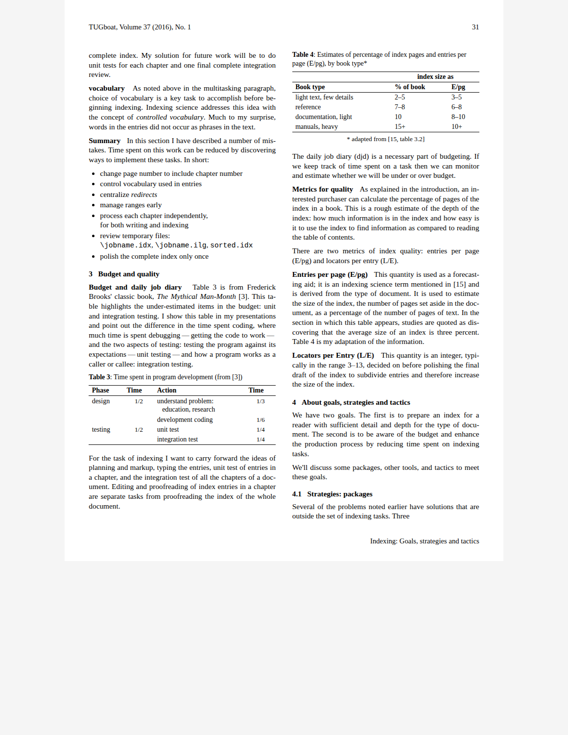TUGboat, Volume 37 (2016), No. 1 31
complete index. My solution for future work will be to do unit tests for each chapter and one final complete integration review.
vocabulary As noted above in the multitasking paragraph, choice of vocabulary is a key task to accomplish before beginning indexing. Indexing science addresses this idea with the concept of controlled vocabulary. Much to my surprise, words in the entries did not occur as phrases in the text.
Summary In this section I have described a number of mistakes. Time spent on this work can be reduced by discovering ways to implement these tasks. In short:
change page number to include chapter number
control vocabulary used in entries
centralize redirects
manage ranges early
process each chapter independently,
for both writing and indexing
review temporary files:
\jobname.idx, \jobname.ilg, sorted.idx
polish the complete index only once
3 Budget and quality
Budget and daily job diary Table 3 is from Frederick Brooks' classic book, The Mythical Man-Month [3]. This table highlights the under-estimated items in the budget: unit and integration testing. I show this table in my presentations and point out the difference in the time spent coding, where much time is spent debugging — getting the code to work — and the two aspects of testing: testing the program against its expectations — unit testing — and how a program works as a caller or callee: integration testing.
Table 3: Time spent in program development (from [3])
| Phase | Time | Action | Time |
| --- | --- | --- | --- |
| design | 1/2 | understand problem: education, research | 1/3 |
| | | development coding | 1/6 |
| testing | 1/2 | unit test | 1/4 |
| | | integration test | 1/4 |
For the task of indexing I want to carry forward the ideas of planning and markup, typing the entries, unit test of entries in a chapter, and the integration test of all the chapters of a document. Editing and proofreading of index entries in a chapter are separate tasks from proofreading the index of the whole document.
Table 4: Estimates of percentage of index pages and entries per page (E/pg), by book type*
| | index size as |
| --- | --- |
| Book type | % of book | E/pg |
| light text, few details | 2–5 | 3–5 |
| reference | 7–8 | 6–8 |
| documentation, light | 10 | 8–10 |
| manuals, heavy | 15+ | 10+ |
* adapted from [15, table 3.2]
The daily job diary (djd) is a necessary part of budgeting. If we keep track of time spent on a task then we can monitor and estimate whether we will be under or over budget.
Metrics for quality As explained in the introduction, an interested purchaser can calculate the percentage of pages of the index in a book. This is a rough estimate of the depth of the index: how much information is in the index and how easy is it to use the index to find information as compared to reading the table of contents.
There are two metrics of index quality: entries per page (E/pg) and locators per entry (L/E).
Entries per page (E/pg) This quantity is used as a forecasting aid; it is an indexing science term mentioned in [15] and is derived from the type of document. It is used to estimate the size of the index, the number of pages set aside in the document, as a percentage of the number of pages of text. In the section in which this table appears, studies are quoted as discovering that the average size of an index is three percent. Table 4 is my adaptation of the information.
Locators per Entry (L/E) This quantity is an integer, typically in the range 3–13, decided on before polishing the final draft of the index to subdivide entries and therefore increase the size of the index.
4 About goals, strategies and tactics
We have two goals. The first is to prepare an index for a reader with sufficient detail and depth for the type of document. The second is to be aware of the budget and enhance the production process by reducing time spent on indexing tasks.
We'll discuss some packages, other tools, and tactics to meet these goals.
4.1 Strategies: packages
Several of the problems noted earlier have solutions that are outside the set of indexing tasks. Three
Indexing: Goals, strategies and tactics